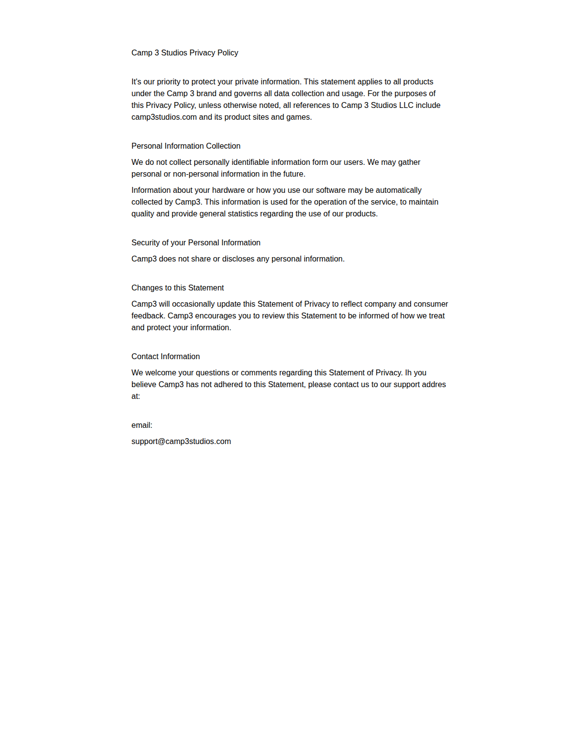Camp 3 Studios Privacy Policy
It's our priority to protect your private information. This statement applies to all products under the Camp 3 brand and governs all data collection and usage. For the purposes of this Privacy Policy, unless otherwise noted, all references to Camp 3 Studios LLC include camp3studios.com and its product sites and games.
Personal Information Collection
We do not collect personally identifiable information form our users. We may gather personal or non-personal information in the future.
Information about your hardware or how you use our software may be automatically collected by Camp3. This information is used for the operation of the service, to maintain quality and provide general statistics regarding the use of our products.
Security of your Personal Information
Camp3 does not share or discloses any personal information.
Changes to this Statement
Camp3 will occasionally update this Statement of Privacy to reflect company and consumer feedback. Camp3 encourages you to review this Statement to be informed of how we treat and protect your information.
Contact Information
We welcome your questions or comments regarding this Statement of Privacy. Ih you believe Camp3 has not adhered to this Statement, please contact us to our support addres at:
email:
support@camp3studios.com